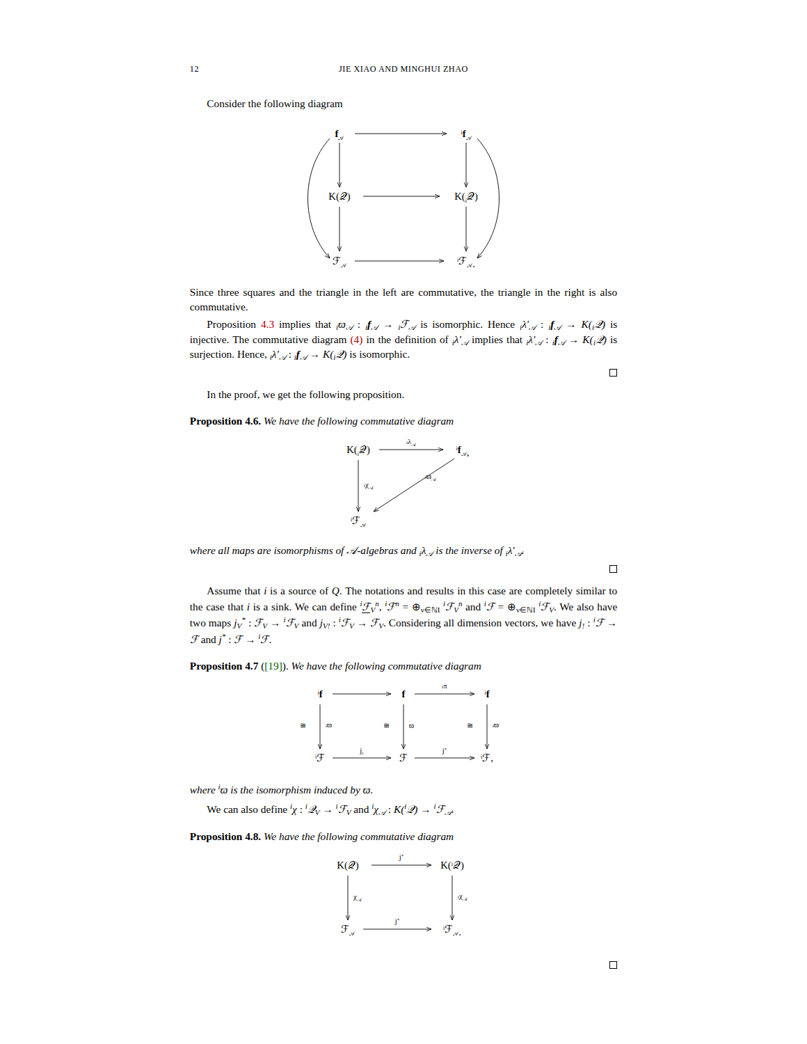12
JIE XIAO AND MINGHUI ZHAO
Consider the following diagram
f𝒜 if𝒜 K(𝒬) K(i𝒬) ℱ𝒜 iℱ𝒜.
Since three squares and the triangle in the left are commutative, the triangle in the right is also commutative.
Proposition 4.3 implies that iϖ𝒜 : if𝒜 → i ℱ𝒜 is isomorphic. Hence iλ′𝒜 : if𝒜 → K(i 𝒬) is injective. The commutative diagram (4) in the definition of iλ′𝒜 implies that iλ′𝒜 : if𝒜 → K(i 𝒬) is surjection. Hence, iλ′𝒜 : if𝒜 → K(i 𝒬) is isomorphic.
In the proof, we get the following proposition.
Proposition 4.6. We have the following commutative diagram
K(i𝒬) if𝒜, iℱ𝒜 iλ𝒜 iχ𝒜 iϖ𝒜
where all maps are isomorphisms of 𝒜-algebras and iλ𝒜 is the inverse of iλ′𝒜.
Assume that i is a source of Q. The notations and results in this case are completely similar to the case that i is a sink. We can define iℱVn, i ℱn = ⊕ν∈ℕI i ℱVn and i ℱ = ⊕ν∈ℕI i ℱV. We also have two maps jV* : ℱV → i ℱV and jV! : i ℱV → ℱV. Considering all dimension vectors, we have j! : i ℱ → ℱ and j* : ℱ → i ℱ.
Proposition 4.7 ([19]). We have the following commutative diagram
if f if iℱ ℱ iℱ, iπ j! j* ≅ iϖ ≅ ϖ ≅ iϖ
where iϖ is the isomorphism induced by ϖ.
We can also define iχ : i 𝒬V → i ℱV and iχ𝒜 : K(i 𝒬) → i ℱ𝒜.
Proposition 4.8. We have the following commutative diagram
K(𝒬) K(i𝒬) ℱ𝒜 iℱ𝒜. j* j* χ𝒜 iχ𝒜